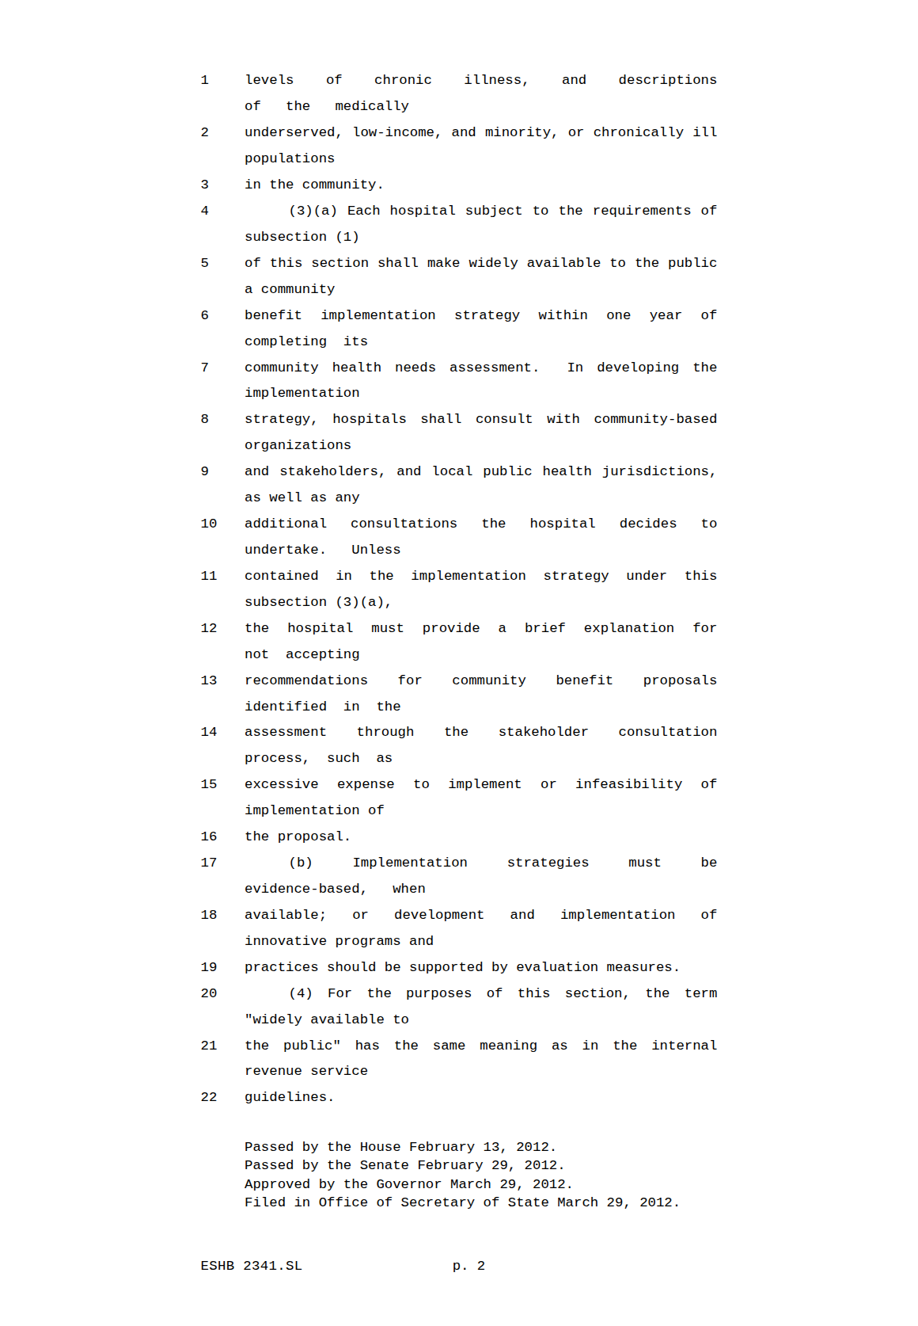levels of chronic illness, and descriptions of the medically
underserved, low-income, and minority, or chronically ill populations
in the community.
(3)(a) Each hospital subject to the requirements of subsection (1)
of this section shall make widely available to the public a community
benefit implementation strategy within one year of completing its
community health needs assessment. In developing the implementation
strategy, hospitals shall consult with community-based organizations
and stakeholders, and local public health jurisdictions, as well as any
additional consultations the hospital decides to undertake. Unless
contained in the implementation strategy under this subsection (3)(a),
the hospital must provide a brief explanation for not accepting
recommendations for community benefit proposals identified in the
assessment through the stakeholder consultation process, such as
excessive expense to implement or infeasibility of implementation of
the proposal.
(b) Implementation strategies must be evidence-based, when
available; or development and implementation of innovative programs and
practices should be supported by evaluation measures.
(4) For the purposes of this section, the term "widely available to
the public" has the same meaning as in the internal revenue service
guidelines.
Passed by the House February 13, 2012. Passed by the Senate February 29, 2012. Approved by the Governor March 29, 2012. Filed in Office of Secretary of State March 29, 2012.
ESHB 2341.SL
p. 2